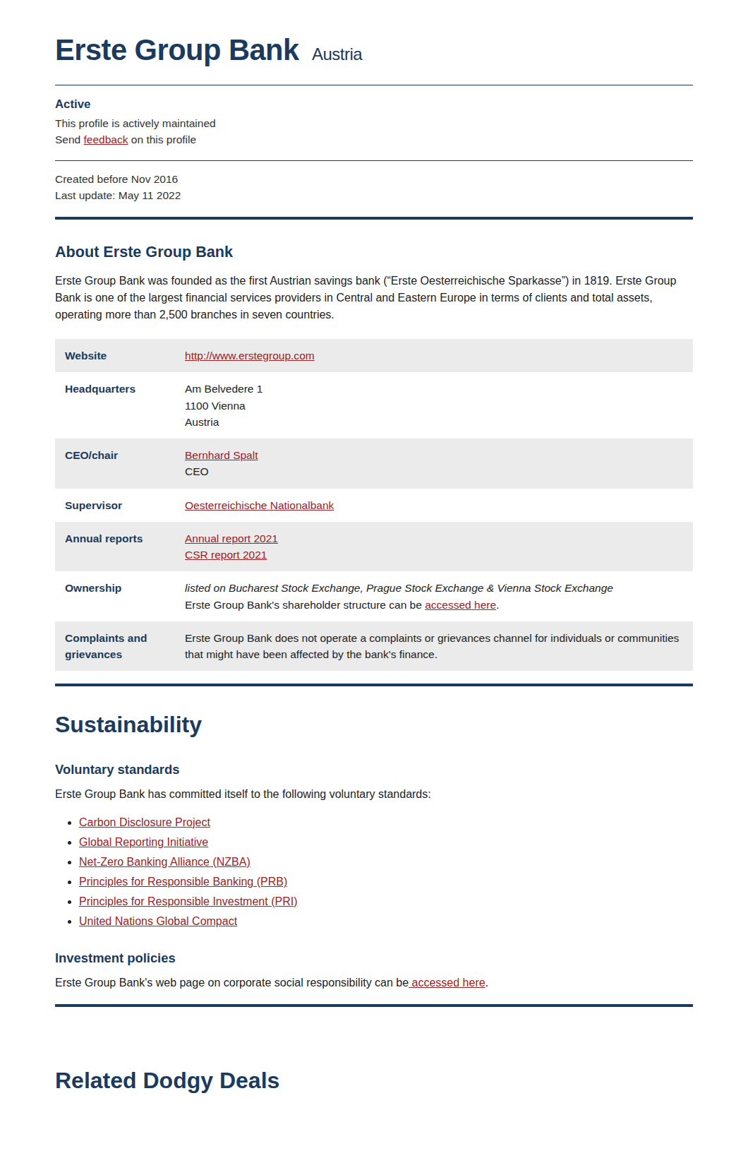Erste Group Bank Austria
Active
This profile is actively maintained
Send feedback on this profile
Created before Nov 2016
Last update: May 11 2022
About Erste Group Bank
Erste Group Bank was founded as the first Austrian savings bank (“Erste Oesterreichische Sparkasse”) in 1819. Erste Group Bank is one of the largest financial services providers in Central and Eastern Europe in terms of clients and total assets, operating more than 2,500 branches in seven countries.
| Website | http://www.erstegroup.com |
| Headquarters | Am Belvedere 1 1100 Vienna Austria |
| CEO/chair | Bernhard Spalt CEO |
| Supervisor | Oesterreichische Nationalbank |
| Annual reports | Annual report 2021 CSR report 2021 |
| Ownership | listed on Bucharest Stock Exchange, Prague Stock Exchange & Vienna Stock Exchange Erste Group Bank's shareholder structure can be accessed here . |
| Complaints and grievances | Erste Group Bank does not operate a complaints or grievances channel for individuals or communities that might have been affected by the bank's finance. |
Sustainability
Voluntary standards
Erste Group Bank has committed itself to the following voluntary standards:
Carbon Disclosure Project
Global Reporting Initiative
Net-Zero Banking Alliance (NZBA)
Principles for Responsible Banking (PRB)
Principles for Responsible Investment (PRI)
United Nations Global Compact
Investment policies
Erste Group Bank's web page on corporate social responsibility can be accessed here.
Related Dodgy Deals